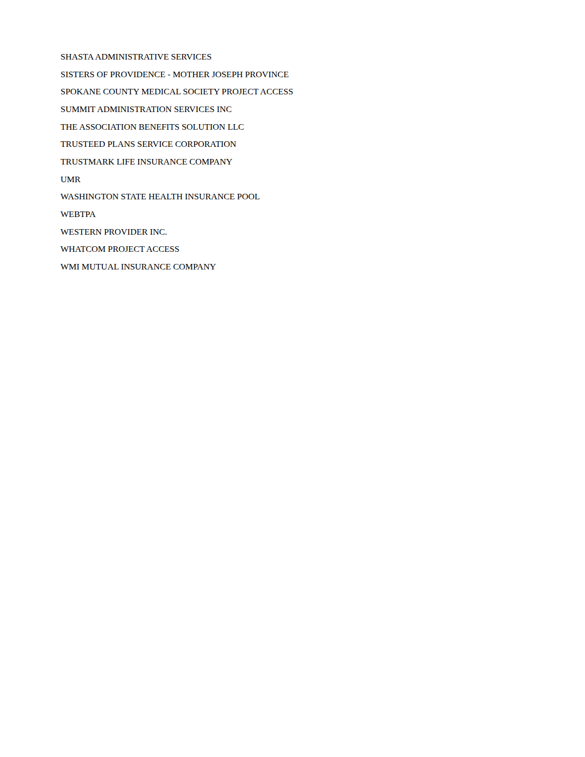SHASTA ADMINISTRATIVE SERVICES
SISTERS OF PROVIDENCE - MOTHER JOSEPH PROVINCE
SPOKANE COUNTY MEDICAL SOCIETY PROJECT ACCESS
SUMMIT ADMINISTRATION SERVICES INC
THE ASSOCIATION BENEFITS SOLUTION LLC
TRUSTEED PLANS SERVICE CORPORATION
TRUSTMARK LIFE INSURANCE COMPANY
UMR
WASHINGTON STATE HEALTH INSURANCE POOL
WEBTPA
WESTERN PROVIDER INC.
WHATCOM PROJECT ACCESS
WMI MUTUAL INSURANCE COMPANY